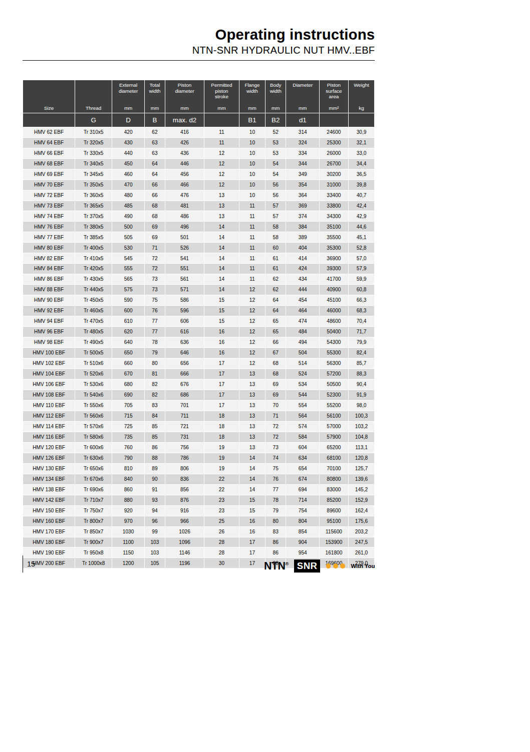Operating instructions
NTN-SNR HYDRAULIC NUT HMV..EBF
| Size | Thread | External diameter mm | Total width mm | Piston diameter mm | Permitted piston stroke mm | Flange width mm | Body width mm | Diameter mm | Piston surface area mm² | Weight kg |
| --- | --- | --- | --- | --- | --- | --- | --- | --- | --- | --- |
| | G | D | B | max. d2 | | B1 | B2 | d1 | | |
| HMV 62 EBF | Tr 310x5 | 420 | 62 | 416 | 11 | 10 | 52 | 314 | 24600 | 30,9 |
| HMV 64 EBF | Tr 320x5 | 430 | 63 | 426 | 11 | 10 | 53 | 324 | 25300 | 32,1 |
| HMV 66 EBF | Tr 330x5 | 440 | 63 | 436 | 12 | 10 | 53 | 334 | 26000 | 33,0 |
| HMV 68 EBF | Tr 340x5 | 450 | 64 | 446 | 12 | 10 | 54 | 344 | 26700 | 34,4 |
| HMV 69 EBF | Tr 345x5 | 460 | 64 | 456 | 12 | 10 | 54 | 349 | 30200 | 36,5 |
| HMV 70 EBF | Tr 350x5 | 470 | 66 | 466 | 12 | 10 | 56 | 354 | 31000 | 39,8 |
| HMV 72 EBF | Tr 360x5 | 480 | 66 | 476 | 13 | 10 | 56 | 364 | 33400 | 40,7 |
| HMV 73 EBF | Tr 365x5 | 485 | 68 | 481 | 13 | 11 | 57 | 369 | 33800 | 42,4 |
| HMV 74 EBF | Tr 370x5 | 490 | 68 | 486 | 13 | 11 | 57 | 374 | 34300 | 42,9 |
| HMV 76 EBF | Tr 380x5 | 500 | 69 | 496 | 14 | 11 | 58 | 384 | 35100 | 44,6 |
| HMV 77 EBF | Tr 385x5 | 505 | 69 | 501 | 14 | 11 | 58 | 389 | 35500 | 45,1 |
| HMV 80 EBF | Tr 400x5 | 530 | 71 | 526 | 14 | 11 | 60 | 404 | 35300 | 52,8 |
| HMV 82 EBF | Tr 410x5 | 545 | 72 | 541 | 14 | 11 | 61 | 414 | 36900 | 57,0 |
| HMV 84 EBF | Tr 420x5 | 555 | 72 | 551 | 14 | 11 | 61 | 424 | 39300 | 57,9 |
| HMV 86 EBF | Tr 430x5 | 565 | 73 | 561 | 14 | 11 | 62 | 434 | 41700 | 59,9 |
| HMV 88 EBF | Tr 440x5 | 575 | 73 | 571 | 14 | 12 | 62 | 444 | 40900 | 60,8 |
| HMV 90 EBF | Tr 450x5 | 590 | 75 | 586 | 15 | 12 | 64 | 454 | 45100 | 66,3 |
| HMV 92 EBF | Tr 460x5 | 600 | 76 | 596 | 15 | 12 | 64 | 464 | 46000 | 68,3 |
| HMV 94 EBF | Tr 470x5 | 610 | 77 | 606 | 15 | 12 | 65 | 474 | 48600 | 70,4 |
| HMV 96 EBF | Tr 480x5 | 620 | 77 | 616 | 16 | 12 | 65 | 484 | 50400 | 71,7 |
| HMV 98 EBF | Tr 490x5 | 640 | 78 | 636 | 16 | 12 | 66 | 494 | 54300 | 79,9 |
| HMV 100 EBF | Tr 500x5 | 650 | 79 | 646 | 16 | 12 | 67 | 504 | 55300 | 82,4 |
| HMV 102 EBF | Tr 510x6 | 660 | 80 | 656 | 17 | 12 | 68 | 514 | 56300 | 85,7 |
| HMV 104 EBF | Tr 520x6 | 670 | 81 | 666 | 17 | 13 | 68 | 524 | 57200 | 88,3 |
| HMV 106 EBF | Tr 530x6 | 680 | 82 | 676 | 17 | 13 | 69 | 534 | 50500 | 90,4 |
| HMV 108 EBF | Tr 540x6 | 690 | 82 | 686 | 17 | 13 | 69 | 544 | 52300 | 91,9 |
| HMV 110 EBF | Tr 550x6 | 705 | 83 | 701 | 17 | 13 | 70 | 554 | 55200 | 98,0 |
| HMV 112 EBF | Tr 560x6 | 715 | 84 | 711 | 18 | 13 | 71 | 564 | 56100 | 100,3 |
| HMV 114 EBF | Tr 570x6 | 725 | 85 | 721 | 18 | 13 | 72 | 574 | 57000 | 103,2 |
| HMV 116 EBF | Tr 580x6 | 735 | 85 | 731 | 18 | 13 | 72 | 584 | 57900 | 104,8 |
| HMV 120 EBF | Tr 600x6 | 760 | 86 | 756 | 19 | 13 | 73 | 604 | 65200 | 113,1 |
| HMV 126 EBF | Tr 630x6 | 790 | 88 | 786 | 19 | 14 | 74 | 634 | 68100 | 120,8 |
| HMV 130 EBF | Tr 650x6 | 810 | 89 | 806 | 19 | 14 | 75 | 654 | 70100 | 125,7 |
| HMV 134 EBF | Tr 670x6 | 840 | 90 | 836 | 22 | 14 | 76 | 674 | 80800 | 139,6 |
| HMV 138 EBF | Tr 690x6 | 860 | 91 | 856 | 22 | 14 | 77 | 694 | 83000 | 145,2 |
| HMV 142 EBF | Tr 710x7 | 880 | 93 | 876 | 23 | 15 | 78 | 714 | 85200 | 152,9 |
| HMV 150 EBF | Tr 750x7 | 920 | 94 | 916 | 23 | 15 | 79 | 754 | 89600 | 162,4 |
| HMV 160 EBF | Tr 800x7 | 970 | 96 | 966 | 25 | 16 | 80 | 804 | 95100 | 175,6 |
| HMV 170 EBF | Tr 850x7 | 1030 | 99 | 1026 | 26 | 16 | 83 | 854 | 115600 | 203,2 |
| HMV 180 EBF | Tr 900x7 | 1100 | 103 | 1096 | 28 | 17 | 86 | 904 | 153900 | 247,5 |
| HMV 190 EBF | Tr 950x8 | 1150 | 103 | 1146 | 28 | 17 | 86 | 954 | 161800 | 261,0 |
| HMV 200 EBF | Tr 1000x8 | 1200 | 105 | 1196 | 30 | 17 | 88 | 1004 | 169600 | 279,0 |
15
NTN®
SNR
With You